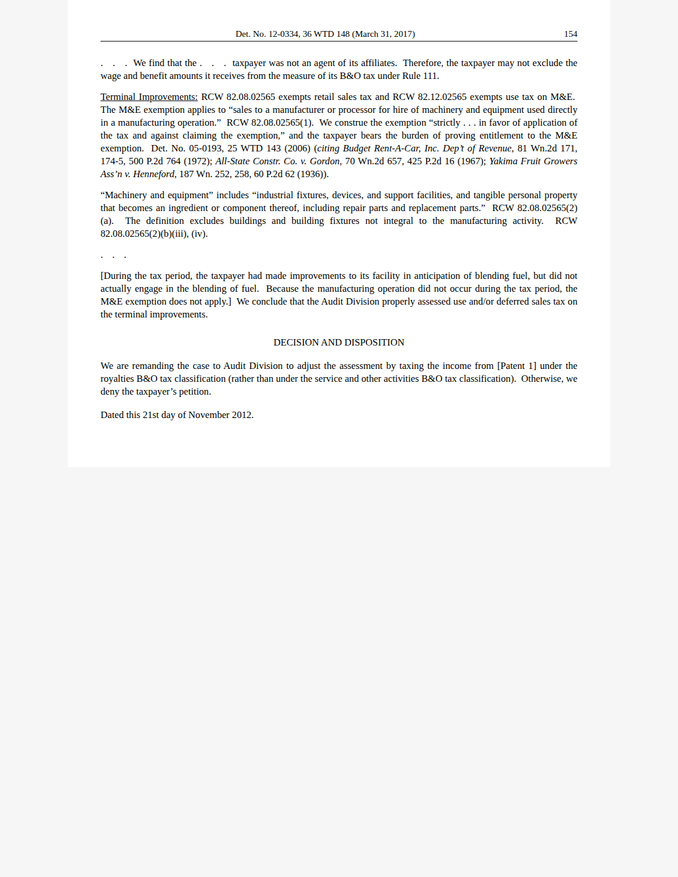Det. No. 12-0334, 36 WTD 148 (March 31, 2017)
154
. . . We find that the . . . taxpayer was not an agent of its affiliates. Therefore, the taxpayer may not exclude the wage and benefit amounts it receives from the measure of its B&O tax under Rule 111.
Terminal Improvements: RCW 82.08.02565 exempts retail sales tax and RCW 82.12.02565 exempts use tax on M&E. The M&E exemption applies to “sales to a manufacturer or processor for hire of machinery and equipment used directly in a manufacturing operation.” RCW 82.08.02565(1). We construe the exemption “strictly . . . in favor of application of the tax and against claiming the exemption,” and the taxpayer bears the burden of proving entitlement to the M&E exemption. Det. No. 05-0193, 25 WTD 143 (2006) (citing Budget Rent-A-Car, Inc. Dep’t of Revenue, 81 Wn.2d 171, 174-5, 500 P.2d 764 (1972); All-State Constr. Co. v. Gordon, 70 Wn.2d 657, 425 P.2d 16 (1967); Yakima Fruit Growers Ass’n v. Henneford, 187 Wn. 252, 258, 60 P.2d 62 (1936)).
“Machinery and equipment” includes “industrial fixtures, devices, and support facilities, and tangible personal property that becomes an ingredient or component thereof, including repair parts and replacement parts.” RCW 82.08.02565(2)(a). The definition excludes buildings and building fixtures not integral to the manufacturing activity. RCW 82.08.02565(2)(b)(iii), (iv).
. . .
[During the tax period, the taxpayer had made improvements to its facility in anticipation of blending fuel, but did not actually engage in the blending of fuel. Because the manufacturing operation did not occur during the tax period, the M&E exemption does not apply.] We conclude that the Audit Division properly assessed use and/or deferred sales tax on the terminal improvements.
DECISION AND DISPOSITION
We are remanding the case to Audit Division to adjust the assessment by taxing the income from [Patent 1] under the royalties B&O tax classification (rather than under the service and other activities B&O tax classification). Otherwise, we deny the taxpayer’s petition.
Dated this 21st day of November 2012.